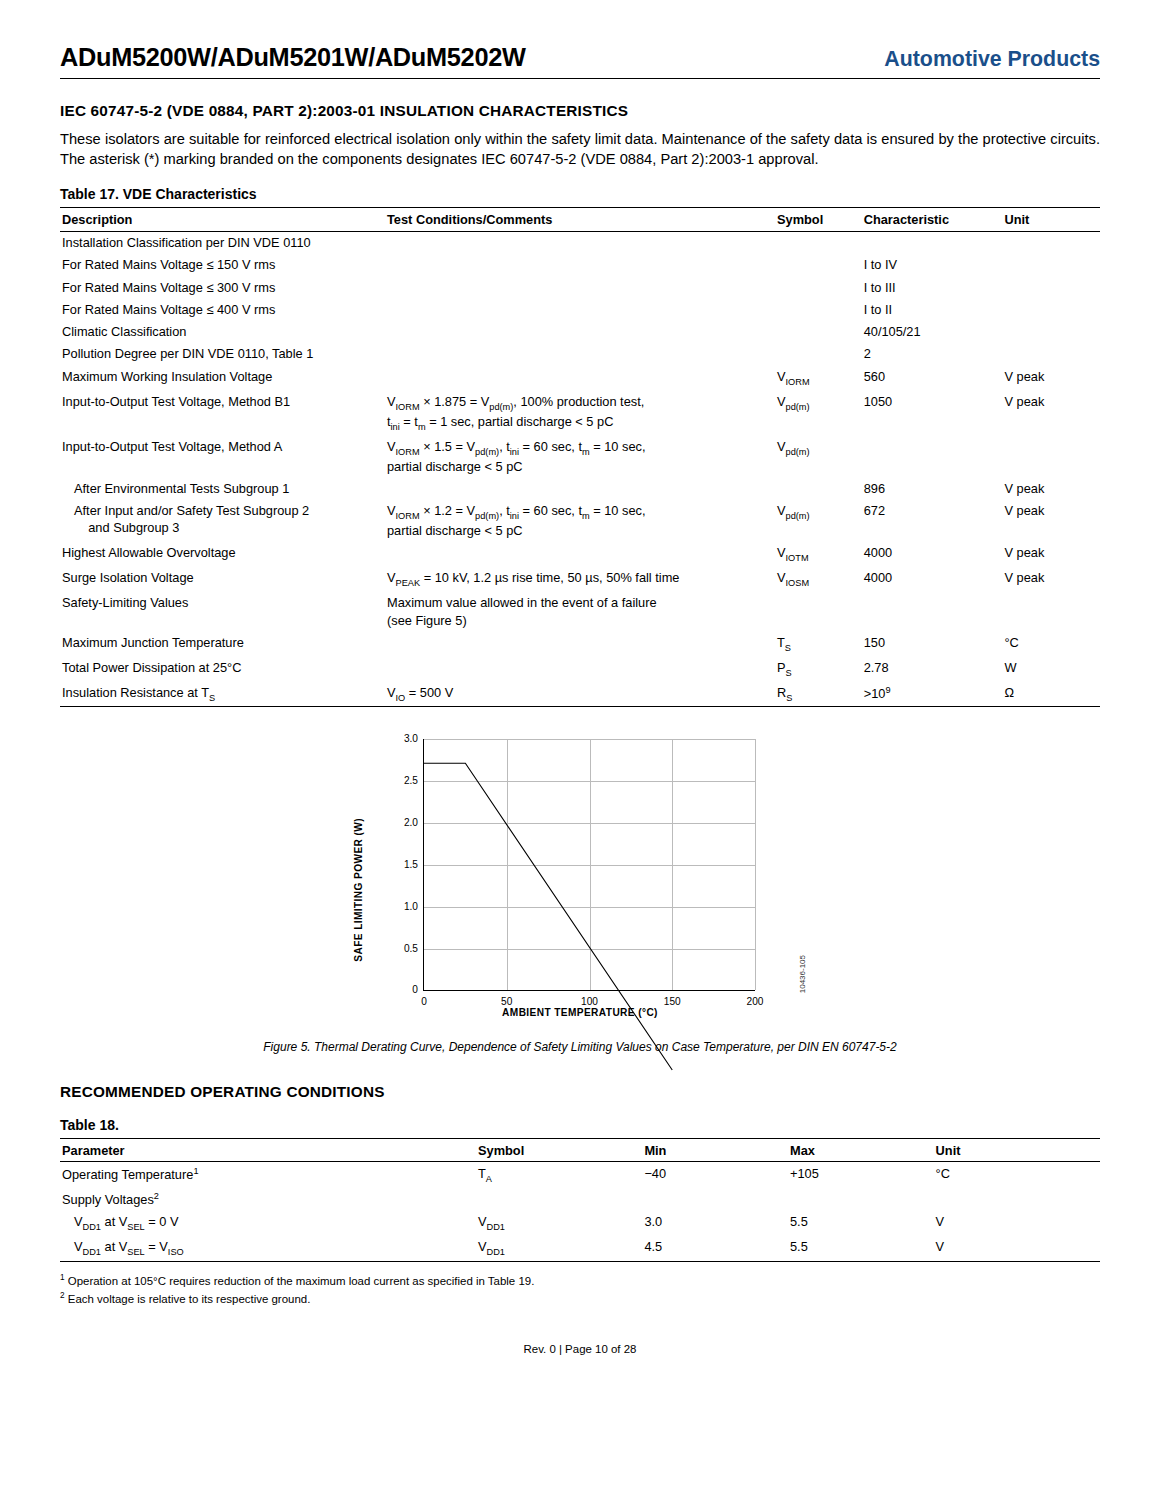ADuM5200W/ADuM5201W/ADuM5202W
Automotive Products
IEC 60747-5-2 (VDE 0884, PART 2):2003-01 INSULATION CHARACTERISTICS
These isolators are suitable for reinforced electrical isolation only within the safety limit data. Maintenance of the safety data is ensured by the protective circuits. The asterisk (*) marking branded on the components designates IEC 60747-5-2 (VDE 0884, Part 2):2003-1 approval.
Table 17. VDE Characteristics
| Description | Test Conditions/Comments | Symbol | Characteristic | Unit |
| --- | --- | --- | --- | --- |
| Installation Classification per DIN VDE 0110 | | | | |
| For Rated Mains Voltage ≤ 150 V rms | | | I to IV | |
| For Rated Mains Voltage ≤ 300 V rms | | | I to III | |
| For Rated Mains Voltage ≤ 400 V rms | | | I to II | |
| Climatic Classification | | | 40/105/21 | |
| Pollution Degree per DIN VDE 0110, Table 1 | | | 2 | |
| Maximum Working Insulation Voltage | | V IORM | 560 | V peak |
| Input-to-Output Test Voltage, Method B1 | V IORM × 1.875 = V pd(m) , 100% production test, t ini = t m = 1 sec, partial discharge < 5 pC | V pd(m) | 1050 | V peak |
| Input-to-Output Test Voltage, Method A | V IORM × 1.5 = V pd(m) , t ini = 60 sec, t m = 10 sec, partial discharge < 5 pC | V pd(m) | | |
| After Environmental Tests Subgroup 1 | | | 896 | V peak |
| After Input and/or Safety Test Subgroup 2 and Subgroup 3 | V IORM × 1.2 = V pd(m) , t ini = 60 sec, t m = 10 sec, partial discharge < 5 pC | V pd(m) | 672 | V peak |
| Highest Allowable Overvoltage | | V IOTM | 4000 | V peak |
| Surge Isolation Voltage | V PEAK = 10 kV, 1.2 µs rise time, 50 µs, 50% fall time | V IOSM | 4000 | V peak |
| Safety-Limiting Values | Maximum value allowed in the event of a failure (see Figure 5) | | | |
| Maximum Junction Temperature | | T S | 150 | °C |
| Total Power Dissipation at 25°C | | P S | 2.78 | W |
| Insulation Resistance at T S | V IO = 500 V | R S | >10 9 | Ω |
SAFE LIMITING POWER (W)
3.0
2.5
2.0
1.5
1.0
0.5
0
0
50
100
150
200
AMBIENT TEMPERATURE (°C)
10436-105
Figure 5. Thermal Derating Curve, Dependence of Safety Limiting Values on Case Temperature, per DIN EN 60747-5-2
RECOMMENDED OPERATING CONDITIONS
Table 18.
| Parameter | Symbol | Min | Max | Unit |
| --- | --- | --- | --- | --- |
| Operating Temperature 1 | T A | −40 | +105 | °C |
| Supply Voltages 2 | | | | |
| V DD1 at V SEL = 0 V | V DD1 | 3.0 | 5.5 | V |
| V DD1 at V SEL = V ISO | V DD1 | 4.5 | 5.5 | V |
1 Operation at 105°C requires reduction of the maximum load current as specified in Table 19.
2 Each voltage is relative to its respective ground.
Rev. 0 | Page 10 of 28